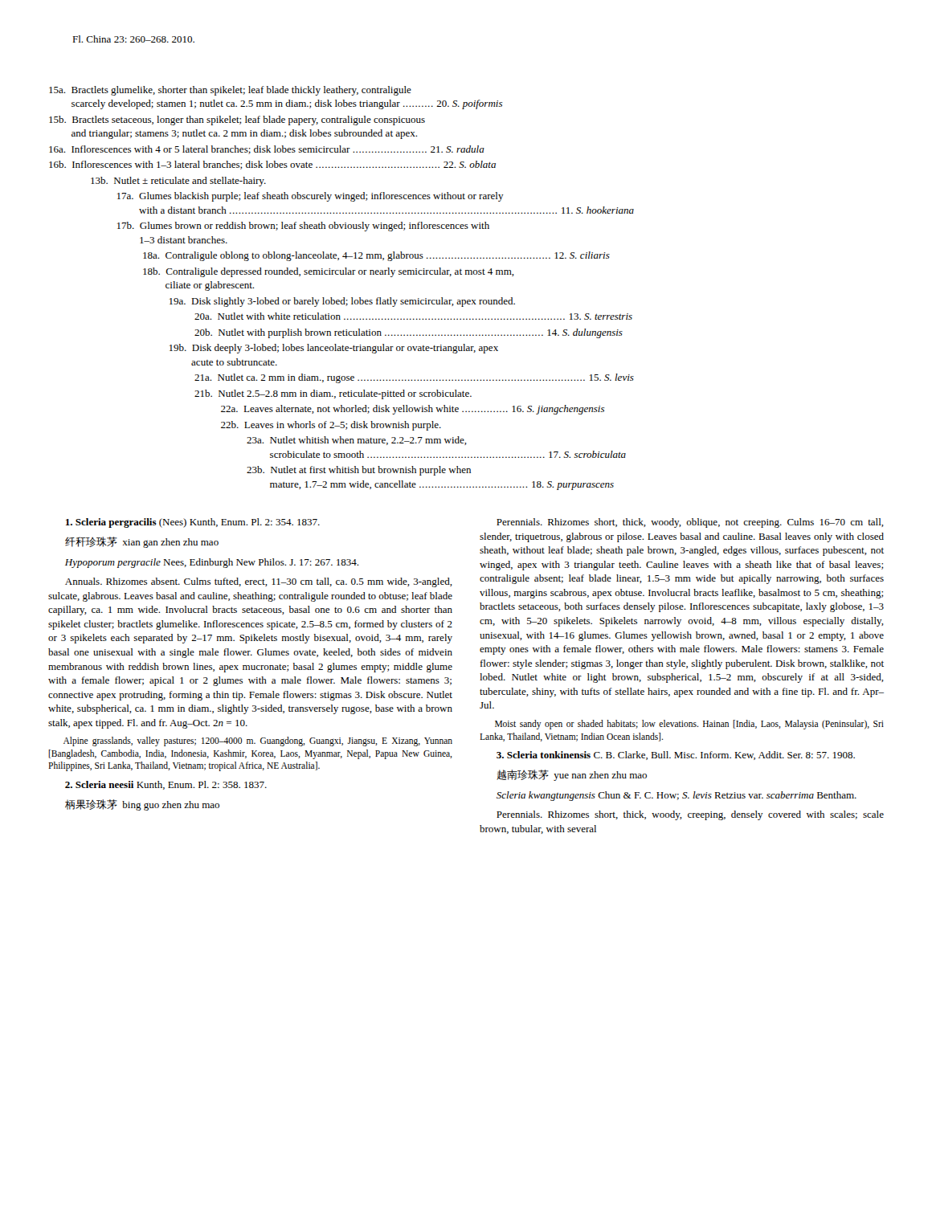Fl. China 23: 260–268. 2010.
15a. Bractlets glumelike, shorter than spikelet; leaf blade thickly leathery, contraligule
scarcely developed; stamen 1; nutlet ca. 2.5 mm in diam.; disk lobes triangular .......... 20. S. poiformis
15b. Bractlets setaceous, longer than spikelet; leaf blade papery, contraligule conspicuous
and triangular; stamens 3; nutlet ca. 2 mm in diam.; disk lobes subrounded at apex.
16a. Inflorescences with 4 or 5 lateral branches; disk lobes semicircular ........................ 21. S. radula
16b. Inflorescences with 1–3 lateral branches; disk lobes ovate ........................................ 22. S. oblata
13b. Nutlet ± reticulate and stellate-hairy.
17a. Glumes blackish purple; leaf sheath obscurely winged; inflorescences without or rarely
with a distant branch ......................................................................................................... 11. S. hookeriana
17b. Glumes brown or reddish brown; leaf sheath obviously winged; inflorescences with
1–3 distant branches.
18a. Contraligule oblong to oblong-lanceolate, 4–12 mm, glabrous ........................................ 12. S. ciliaris
18b. Contraligule depressed rounded, semicircular or nearly semicircular, at most 4 mm,
ciliate or glabrescent.
19a. Disk slightly 3-lobed or barely lobed; lobes flatly semicircular, apex rounded.
20a. Nutlet with white reticulation ....................................................................... 13. S. terrestris
20b. Nutlet with purplish brown reticulation ................................................... 14. S. dulungensis
19b. Disk deeply 3-lobed; lobes lanceolate-triangular or ovate-triangular, apex
acute to subtruncate.
21a. Nutlet ca. 2 mm in diam., rugose ......................................................................... 15. S. levis
21b. Nutlet 2.5–2.8 mm in diam., reticulate-pitted or scrobiculate.
22a. Leaves alternate, not whorled; disk yellowish white ............... 16. S. jiangchengensis
22b. Leaves in whorls of 2–5; disk brownish purple.
23a. Nutlet whitish when mature, 2.2–2.7 mm wide,
scrobiculate to smooth ......................................................... 17. S. scrobiculata
23b. Nutlet at first whitish but brownish purple when
mature, 1.7–2 mm wide, cancellate ................................... 18. S. purpurascens
1. Scleria pergracilis (Nees) Kunth, Enum. Pl. 2: 354. 1837.
纤秆珍珠茅 xian gan zhen zhu mao
Hypoporum pergracile Nees, Edinburgh New Philos. J. 17: 267. 1834.
Annuals. Rhizomes absent. Culms tufted, erect, 11–30 cm tall, ca. 0.5 mm wide, 3-angled, sulcate, glabrous. Leaves basal and cauline, sheathing; contraligule rounded to obtuse; leaf blade capillary, ca. 1 mm wide. Involucral bracts setaceous, basal one to 0.6 cm and shorter than spikelet cluster; bractlets glumelike. Inflorescences spicate, 2.5–8.5 cm, formed by clusters of 2 or 3 spikelets each separated by 2–17 mm. Spikelets mostly bisexual, ovoid, 3–4 mm, rarely basal one unisexual with a single male flower. Glumes ovate, keeled, both sides of midvein membranous with reddish brown lines, apex mucronate; basal 2 glumes empty; middle glume with a female flower; apical 1 or 2 glumes with a male flower. Male flowers: stamens 3; connective apex protruding, forming a thin tip. Female flowers: stigmas 3. Disk obscure. Nutlet white, subspherical, ca. 1 mm in diam., slightly 3-sided, transversely rugose, base with a brown stalk, apex tipped. Fl. and fr. Aug–Oct. 2n = 10.
Alpine grasslands, valley pastures; 1200–4000 m. Guangdong, Guangxi, Jiangsu, E Xizang, Yunnan [Bangladesh, Cambodia, India, Indonesia, Kashmir, Korea, Laos, Myanmar, Nepal, Papua New Guinea, Philippines, Sri Lanka, Thailand, Vietnam; tropical Africa, NE Australia].
2. Scleria neesii Kunth, Enum. Pl. 2: 358. 1837.
柄果珍珠茅 bing guo zhen zhu mao
Perennials. Rhizomes short, thick, woody, oblique, not creeping. Culms 16–70 cm tall, slender, triquetrous, glabrous or pilose. Leaves basal and cauline. Basal leaves only with closed sheath, without leaf blade; sheath pale brown, 3-angled, edges villous, surfaces pubescent, not winged, apex with 3 triangular teeth. Cauline leaves with a sheath like that of basal leaves; contraligule absent; leaf blade linear, 1.5–3 mm wide but apically narrowing, both surfaces villous, margins scabrous, apex obtuse. Involucral bracts leaflike, basalmost to 5 cm, sheathing; bractlets setaceous, both surfaces densely pilose. Inflorescences subcapitate, laxly globose, 1–3 cm, with 5–20 spikelets. Spikelets narrowly ovoid, 4–8 mm, villous especially distally, unisexual, with 14–16 glumes. Glumes yellowish brown, awned, basal 1 or 2 empty, 1 above empty ones with a female flower, others with male flowers. Male flowers: stamens 3. Female flower: style slender; stigmas 3, longer than style, slightly puberulent. Disk brown, stalklike, not lobed. Nutlet white or light brown, subspherical, 1.5–2 mm, obscurely if at all 3-sided, tuberculate, shiny, with tufts of stellate hairs, apex rounded and with a fine tip. Fl. and fr. Apr–Jul.
Moist sandy open or shaded habitats; low elevations. Hainan [India, Laos, Malaysia (Peninsular), Sri Lanka, Thailand, Vietnam; Indian Ocean islands].
3. Scleria tonkinensis C. B. Clarke, Bull. Misc. Inform. Kew, Addit. Ser. 8: 57. 1908.
越南珍珠茅 yue nan zhen zhu mao
Scleria kwangtungensis Chun & F. C. How; S. levis Retzius var. scaberrima Bentham.
Perennials. Rhizomes short, thick, woody, creeping, densely covered with scales; scale brown, tubular, with several